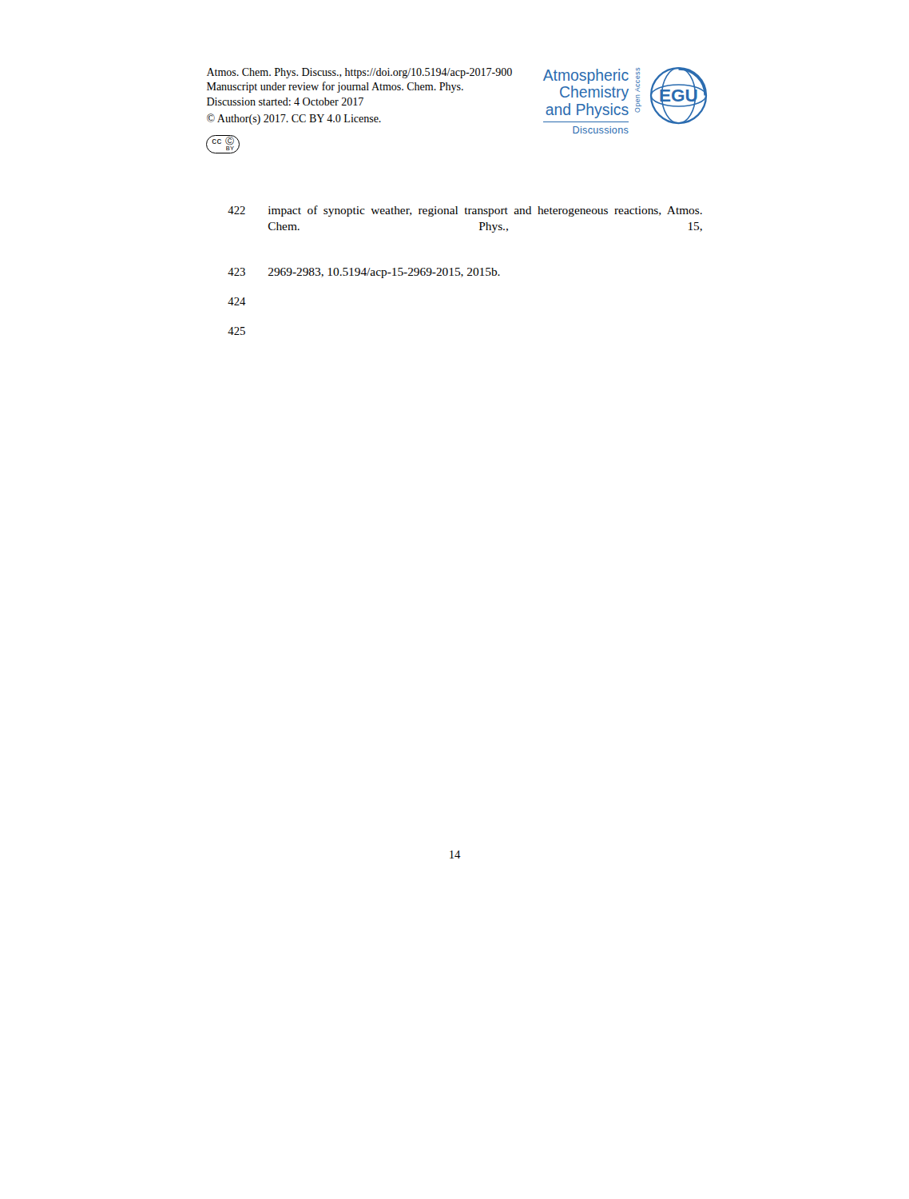Atmos. Chem. Phys. Discuss., https://doi.org/10.5194/acp-2017-900
Manuscript under review for journal Atmos. Chem. Phys.
Discussion started: 4 October 2017
© Author(s) 2017. CC BY 4.0 License.
cc Ⓒ BY
Atmospheric Chemistry and Physics
Discussions
Open Access
EGU
422
impact of synoptic weather, regional transport and heterogeneous reactions, Atmos. Chem. Phys., 15,
423
2969-2983, 10.5194/acp-15-2969-2015, 2015b.
424
425
14